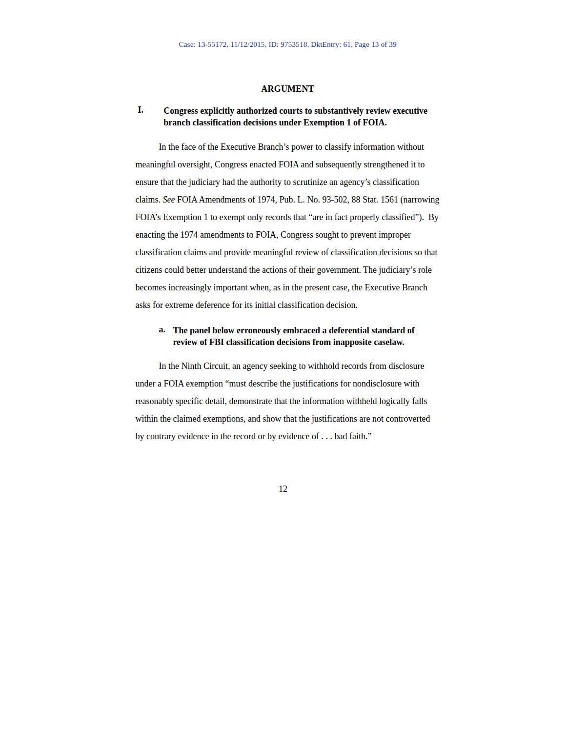Case: 13-55172, 11/12/2015, ID: 9753518, DktEntry: 61, Page 13 of 39
ARGUMENT
I.
Congress explicitly authorized courts to substantively review executive branch classification decisions under Exemption 1 of FOIA.
In the face of the Executive Branch’s power to classify information without meaningful oversight, Congress enacted FOIA and subsequently strengthened it to ensure that the judiciary had the authority to scrutinize an agency’s classification claims. See FOIA Amendments of 1974, Pub. L. No. 93-502, 88 Stat. 1561 (narrowing FOIA’s Exemption 1 to exempt only records that “are in fact properly classified”). By enacting the 1974 amendments to FOIA, Congress sought to prevent improper classification claims and provide meaningful review of classification decisions so that citizens could better understand the actions of their government. The judiciary’s role becomes increasingly important when, as in the present case, the Executive Branch asks for extreme deference for its initial classification decision.
a.
The panel below erroneously embraced a deferential standard of review of FBI classification decisions from inapposite caselaw.
In the Ninth Circuit, an agency seeking to withhold records from disclosure under a FOIA exemption “must describe the justifications for nondisclosure with reasonably specific detail, demonstrate that the information withheld logically falls within the claimed exemptions, and show that the justifications are not controverted by contrary evidence in the record or by evidence of . . . bad faith.”
12